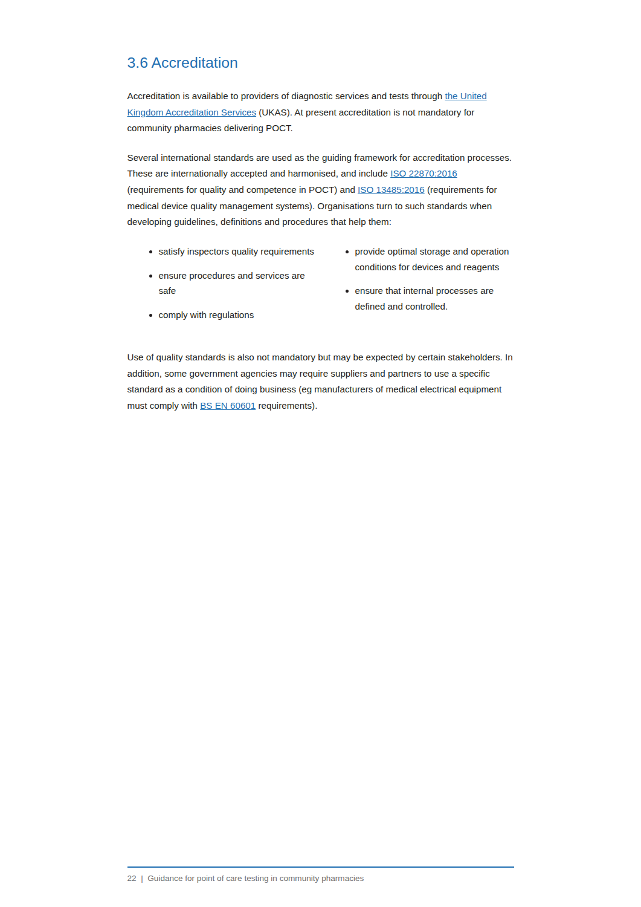3.6 Accreditation
Accreditation is available to providers of diagnostic services and tests through the United Kingdom Accreditation Services (UKAS). At present accreditation is not mandatory for community pharmacies delivering POCT.
Several international standards are used as the guiding framework for accreditation processes. These are internationally accepted and harmonised, and include ISO 22870:2016 (requirements for quality and competence in POCT) and ISO 13485:2016 (requirements for medical device quality management systems). Organisations turn to such standards when developing guidelines, definitions and procedures that help them:
satisfy inspectors quality requirements
ensure procedures and services are safe
comply with regulations
provide optimal storage and operation conditions for devices and reagents
ensure that internal processes are defined and controlled.
Use of quality standards is also not mandatory but may be expected by certain stakeholders. In addition, some government agencies may require suppliers and partners to use a specific standard as a condition of doing business (eg manufacturers of medical electrical equipment must comply with BS EN 60601 requirements).
22 | Guidance for point of care testing in community pharmacies